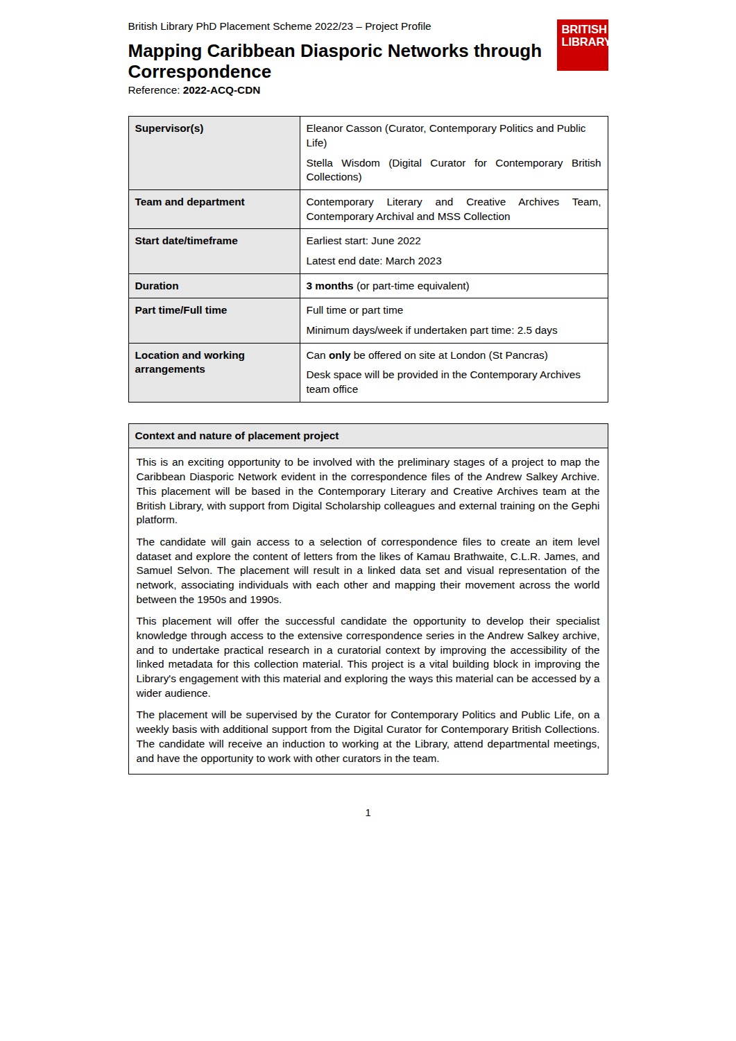British Library PhD Placement Scheme 2022/23 – Project Profile
Mapping Caribbean Diasporic Networks through Correspondence
Reference: 2022-ACQ-CDN
BRITISH LIBRARY
| Supervisor(s) | Eleanor Casson (Curator, Contemporary Politics and Public Life) Stella Wisdom (Digital Curator for Contemporary British Collections) |
| Team and department | Contemporary Literary and Creative Archives Team, Contemporary Archival and MSS Collection |
| Start date/timeframe | Earliest start: June 2022 Latest end date: March 2023 |
| Duration | 3 months (or part-time equivalent) |
| Part time/Full time | Full time or part time Minimum days/week if undertaken part time: 2.5 days |
| Location and working arrangements | Can only be offered on site at London (St Pancras) Desk space will be provided in the Contemporary Archives team office |
| Context and nature of placement project |
| This is an exciting opportunity to be involved with the preliminary stages of a project to map the Caribbean Diasporic Network evident in the correspondence files of the Andrew Salkey Archive. This placement will be based in the Contemporary Literary and Creative Archives team at the British Library, with support from Digital Scholarship colleagues and external training on the Gephi platform. The candidate will gain access to a selection of correspondence files to create an item level dataset and explore the content of letters from the likes of Kamau Brathwaite, C.L.R. James, and Samuel Selvon. The placement will result in a linked data set and visual representation of the network, associating individuals with each other and mapping their movement across the world between the 1950s and 1990s. This placement will offer the successful candidate the opportunity to develop their specialist knowledge through access to the extensive correspondence series in the Andrew Salkey archive, and to undertake practical research in a curatorial context by improving the accessibility of the linked metadata for this collection material. This project is a vital building block in improving the Library's engagement with this material and exploring the ways this material can be accessed by a wider audience. The placement will be supervised by the Curator for Contemporary Politics and Public Life, on a weekly basis with additional support from the Digital Curator for Contemporary British Collections. The candidate will receive an induction to working at the Library, attend departmental meetings, and have the opportunity to work with other curators in the team. |
1